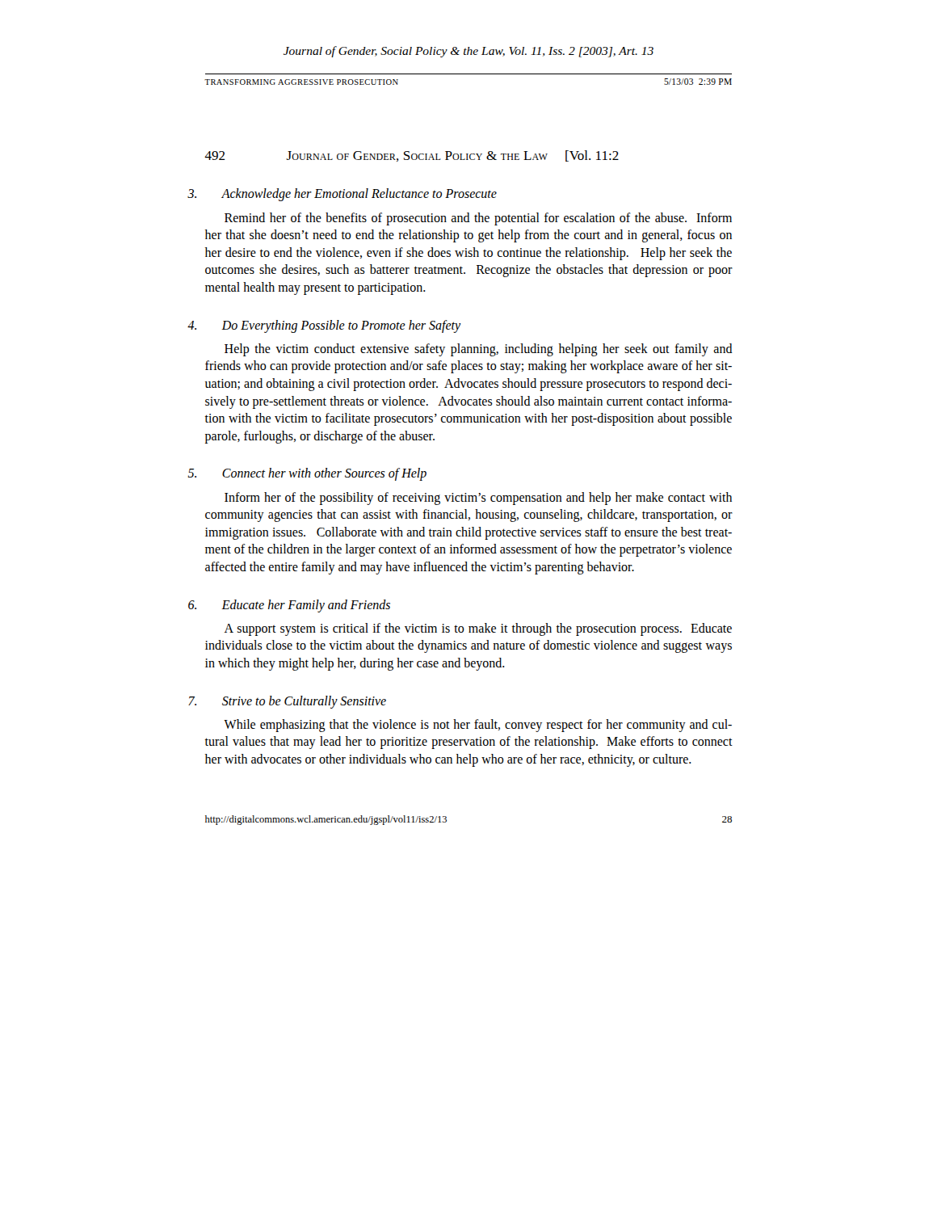Journal of Gender, Social Policy & the Law, Vol. 11, Iss. 2 [2003], Art. 13
Transforming Aggressive Prosecution 5/13/03 2:39 PM
492 Journal of Gender, Social Policy & the Law [Vol. 11:2
3. Acknowledge her Emotional Reluctance to Prosecute
Remind her of the benefits of prosecution and the potential for escalation of the abuse. Inform her that she doesn’t need to end the relationship to get help from the court and in general, focus on her desire to end the violence, even if she does wish to continue the relationship. Help her seek the outcomes she desires, such as batterer treatment. Recognize the obstacles that depression or poor mental health may present to participation.
4. Do Everything Possible to Promote her Safety
Help the victim conduct extensive safety planning, including helping her seek out family and friends who can provide protection and/or safe places to stay; making her workplace aware of her situation; and obtaining a civil protection order. Advocates should pressure prosecutors to respond decisively to pre-settlement threats or violence. Advocates should also maintain current contact information with the victim to facilitate prosecutors’ communication with her post-disposition about possible parole, furloughs, or discharge of the abuser.
5. Connect her with other Sources of Help
Inform her of the possibility of receiving victim’s compensation and help her make contact with community agencies that can assist with financial, housing, counseling, childcare, transportation, or immigration issues. Collaborate with and train child protective services staff to ensure the best treatment of the children in the larger context of an informed assessment of how the perpetrator’s violence affected the entire family and may have influenced the victim’s parenting behavior.
6. Educate her Family and Friends
A support system is critical if the victim is to make it through the prosecution process. Educate individuals close to the victim about the dynamics and nature of domestic violence and suggest ways in which they might help her, during her case and beyond.
7. Strive to be Culturally Sensitive
While emphasizing that the violence is not her fault, convey respect for her community and cultural values that may lead her to prioritize preservation of the relationship. Make efforts to connect her with advocates or other individuals who can help who are of her race, ethnicity, or culture.
http://digitalcommons.wcl.american.edu/jgspl/vol11/iss2/13 28